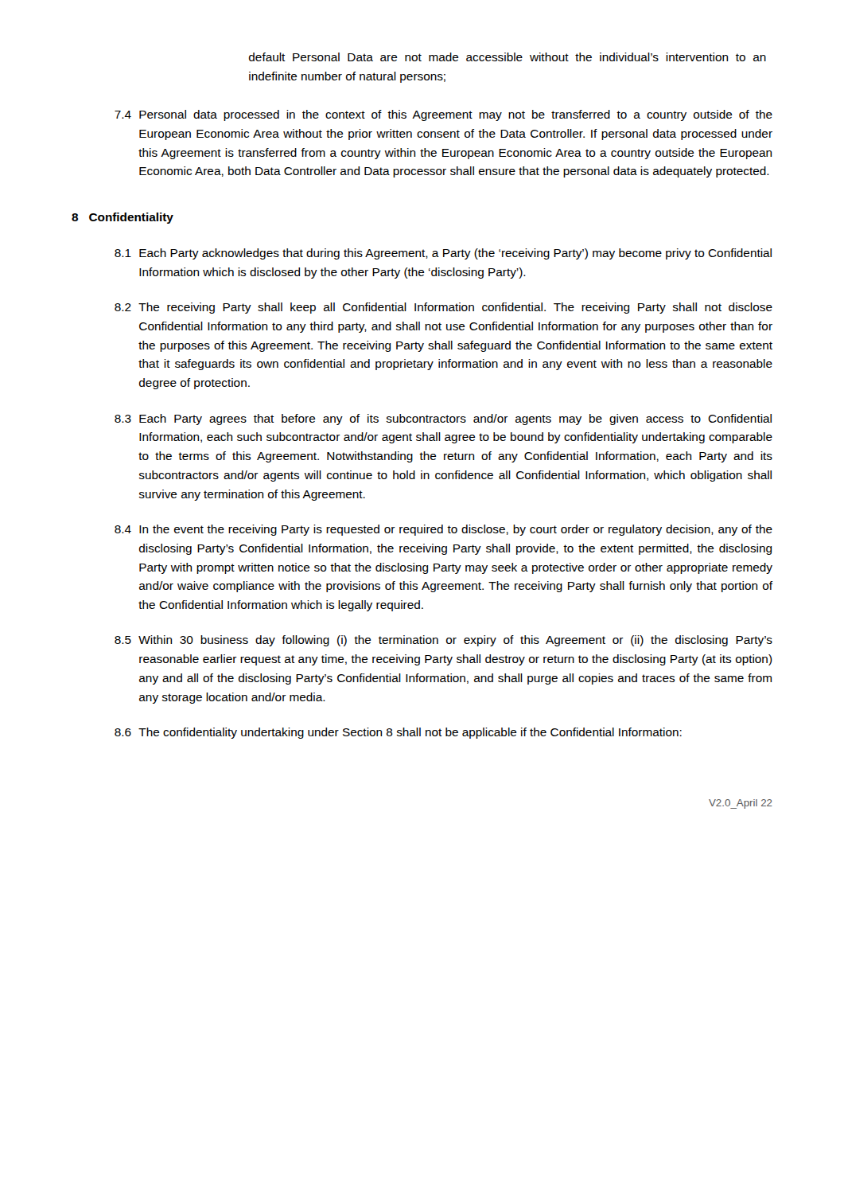default Personal Data are not made accessible without the individual’s intervention to an indefinite number of natural persons;
7.4
Personal data processed in the context of this Agreement may not be transferred to a country outside of the European Economic Area without the prior written consent of the Data Controller. If personal data processed under this Agreement is transferred from a country within the European Economic Area to a country outside the European Economic Area, both Data Controller and Data processor shall ensure that the personal data is adequately protected.
8 Confidentiality
8.1
Each Party acknowledges that during this Agreement, a Party (the ‘receiving Party’) may become privy to Confidential Information which is disclosed by the other Party (the ‘disclosing Party’).
8.2
The receiving Party shall keep all Confidential Information confidential. The receiving Party shall not disclose Confidential Information to any third party, and shall not use Confidential Information for any purposes other than for the purposes of this Agreement. The receiving Party shall safeguard the Confidential Information to the same extent that it safeguards its own confidential and proprietary information and in any event with no less than a reasonable degree of protection.
8.3
Each Party agrees that before any of its subcontractors and/or agents may be given access to Confidential Information, each such subcontractor and/or agent shall agree to be bound by confidentiality undertaking comparable to the terms of this Agreement. Notwithstanding the return of any Confidential Information, each Party and its subcontractors and/or agents will continue to hold in confidence all Confidential Information, which obligation shall survive any termination of this Agreement.
8.4
In the event the receiving Party is requested or required to disclose, by court order or regulatory decision, any of the disclosing Party’s Confidential Information, the receiving Party shall provide, to the extent permitted, the disclosing Party with prompt written notice so that the disclosing Party may seek a protective order or other appropriate remedy and/or waive compliance with the provisions of this Agreement. The receiving Party shall furnish only that portion of the Confidential Information which is legally required.
8.5
Within 30 business day following (i) the termination or expiry of this Agreement or (ii) the disclosing Party’s reasonable earlier request at any time, the receiving Party shall destroy or return to the disclosing Party (at its option) any and all of the disclosing Party’s Confidential Information, and shall purge all copies and traces of the same from any storage location and/or media.
8.6
The confidentiality undertaking under Section 8 shall not be applicable if the Confidential Information:
V2.0_April 22